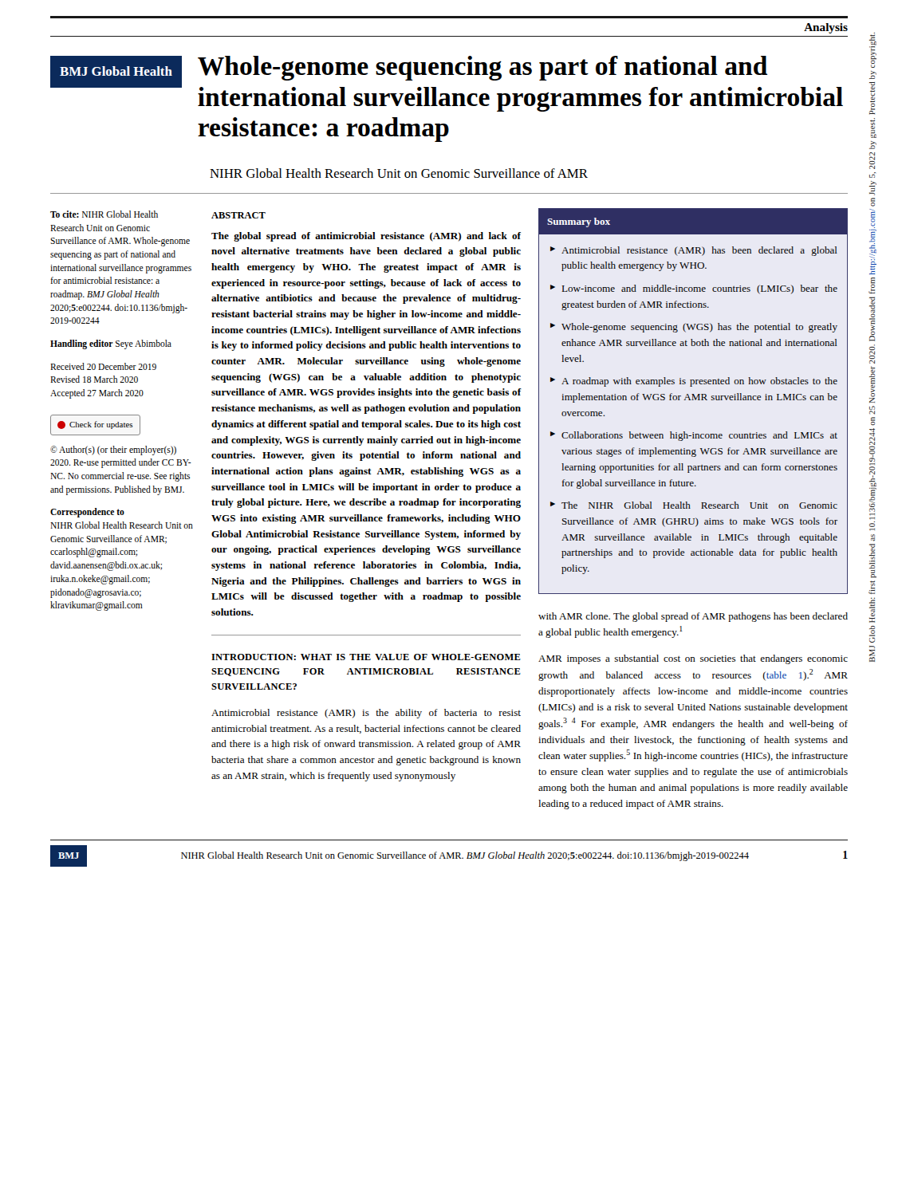BMJ Glob Health: first published as 10.1136/bmjgh-2019-002244 on 25 November 2020. Downloaded from http://gh.bmj.com/ on July 5, 2022 by guest. Protected by copyright.
Analysis
BMJ Global Health
Whole-genome sequencing as part of national and international surveillance programmes for antimicrobial resistance: a roadmap
NIHR Global Health Research Unit on Genomic Surveillance of AMR
To cite: NIHR Global Health Research Unit on Genomic Surveillance of AMR. Whole-genome sequencing as part of national and international surveillance programmes for antimicrobial resistance: a roadmap. BMJ Global Health 2020;5:e002244. doi:10.1136/bmjgh-2019-002244
Handling editor Seye Abimbola
Received 20 December 2019
Revised 18 March 2020
Accepted 27 March 2020
Check for updates
© Author(s) (or their employer(s)) 2020. Re-use permitted under CC BY-NC. No commercial re-use. See rights and permissions. Published by BMJ.
Correspondence to
NIHR Global Health Research Unit on Genomic Surveillance of AMR;
ccarlosphl@gmail.com;
david.aanensen@bdi.ox.ac.uk; iruka.n.okeke@gmail.com; pidonado@agrosavia.co; klravikumar@gmail.com
ABSTRACT
The global spread of antimicrobial resistance (AMR) and lack of novel alternative treatments have been declared a global public health emergency by WHO. The greatest impact of AMR is experienced in resource-poor settings, because of lack of access to alternative antibiotics and because the prevalence of multidrug-resistant bacterial strains may be higher in low-income and middle-income countries (LMICs). Intelligent surveillance of AMR infections is key to informed policy decisions and public health interventions to counter AMR. Molecular surveillance using whole-genome sequencing (WGS) can be a valuable addition to phenotypic surveillance of AMR. WGS provides insights into the genetic basis of resistance mechanisms, as well as pathogen evolution and population dynamics at different spatial and temporal scales. Due to its high cost and complexity, WGS is currently mainly carried out in high-income countries. However, given its potential to inform national and international action plans against AMR, establishing WGS as a surveillance tool in LMICs will be important in order to produce a truly global picture. Here, we describe a roadmap for incorporating WGS into existing AMR surveillance frameworks, including WHO Global Antimicrobial Resistance Surveillance System, informed by our ongoing, practical experiences developing WGS surveillance systems in national reference laboratories in Colombia, India, Nigeria and the Philippines. Challenges and barriers to WGS in LMICs will be discussed together with a roadmap to possible solutions.
INTRODUCTION: WHAT IS THE VALUE OF WHOLE-GENOME SEQUENCING FOR ANTIMICROBIAL RESISTANCE SURVEILLANCE?
Antimicrobial resistance (AMR) is the ability of bacteria to resist antimicrobial treatment. As a result, bacterial infections cannot be cleared and there is a high risk of onward transmission. A related group of AMR bacteria that share a common ancestor and genetic background is known as an AMR strain, which is frequently used synonymously
Summary box
Antimicrobial resistance (AMR) has been declared a global public health emergency by WHO.
Low-income and middle-income countries (LMICs) bear the greatest burden of AMR infections.
Whole-genome sequencing (WGS) has the potential to greatly enhance AMR surveillance at both the national and international level.
A roadmap with examples is presented on how obstacles to the implementation of WGS for AMR surveillance in LMICs can be overcome.
Collaborations between high-income countries and LMICs at various stages of implementing WGS for AMR surveillance are learning opportunities for all partners and can form cornerstones for global surveillance in future.
The NIHR Global Health Research Unit on Genomic Surveillance of AMR (GHRU) aims to make WGS tools for AMR surveillance available in LMICs through equitable partnerships and to provide actionable data for public health policy.
with AMR clone. The global spread of AMR pathogens has been declared a global public health emergency.1
AMR imposes a substantial cost on societies that endangers economic growth and balanced access to resources (table 1).2 AMR disproportionately affects low-income and middle-income countries (LMICs) and is a risk to several United Nations sustainable development goals.3 4 For example, AMR endangers the health and well-being of individuals and their livestock, the functioning of health systems and clean water supplies.5 In high-income countries (HICs), the infrastructure to ensure clean water supplies and to regulate the use of antimicrobials among both the human and animal populations is more readily available leading to a reduced impact of AMR strains.
BMJ
NIHR Global Health Research Unit on Genomic Surveillance of AMR. BMJ Global Health 2020;5:e002244. doi:10.1136/bmjgh-2019-002244
1